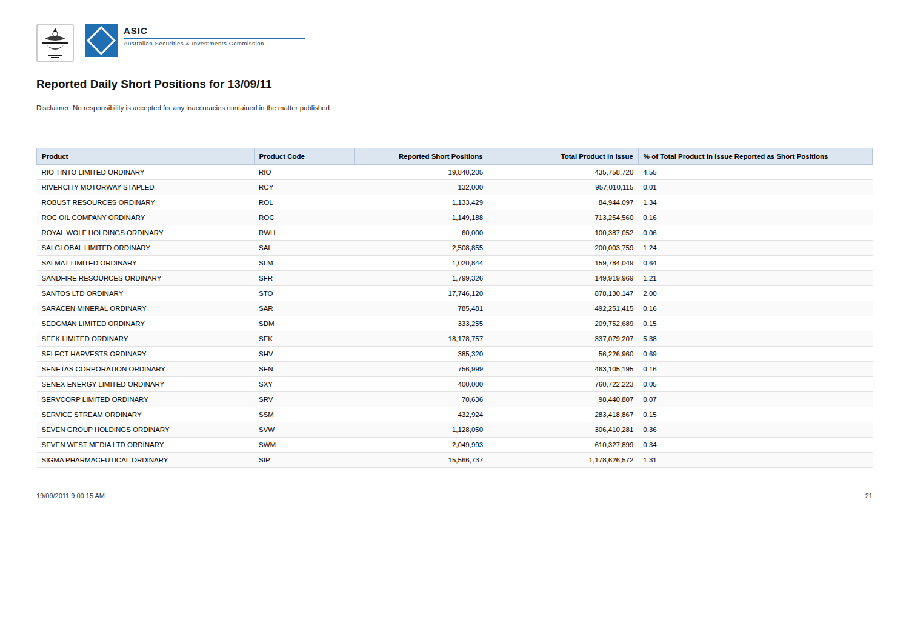ASIC
Australian Securities & Investments Commission
Reported Daily Short Positions for 13/09/11
Disclaimer: No responsibility is accepted for any inaccuracies contained in the matter published.
| Product | Product Code | Reported Short Positions | Total Product in Issue | % of Total Product in Issue Reported as Short Positions |
| --- | --- | --- | --- | --- |
| RIO TINTO LIMITED ORDINARY | RIO | 19,840,205 | 435,758,720 | 4.55 |
| RIVERCITY MOTORWAY STAPLED | RCY | 132,000 | 957,010,115 | 0.01 |
| ROBUST RESOURCES ORDINARY | ROL | 1,133,429 | 84,944,097 | 1.34 |
| ROC OIL COMPANY ORDINARY | ROC | 1,149,188 | 713,254,560 | 0.16 |
| ROYAL WOLF HOLDINGS ORDINARY | RWH | 60,000 | 100,387,052 | 0.06 |
| SAI GLOBAL LIMITED ORDINARY | SAI | 2,508,855 | 200,003,759 | 1.24 |
| SALMAT LIMITED ORDINARY | SLM | 1,020,844 | 159,784,049 | 0.64 |
| SANDFIRE RESOURCES ORDINARY | SFR | 1,799,326 | 149,919,969 | 1.21 |
| SANTOS LTD ORDINARY | STO | 17,746,120 | 878,130,147 | 2.00 |
| SARACEN MINERAL ORDINARY | SAR | 785,481 | 492,251,415 | 0.16 |
| SEDGMAN LIMITED ORDINARY | SDM | 333,255 | 209,752,689 | 0.15 |
| SEEK LIMITED ORDINARY | SEK | 18,178,757 | 337,079,207 | 5.38 |
| SELECT HARVESTS ORDINARY | SHV | 385,320 | 56,226,960 | 0.69 |
| SENETAS CORPORATION ORDINARY | SEN | 756,999 | 463,105,195 | 0.16 |
| SENEX ENERGY LIMITED ORDINARY | SXY | 400,000 | 760,722,223 | 0.05 |
| SERVCORP LIMITED ORDINARY | SRV | 70,636 | 98,440,807 | 0.07 |
| SERVICE STREAM ORDINARY | SSM | 432,924 | 283,418,867 | 0.15 |
| SEVEN GROUP HOLDINGS ORDINARY | SVW | 1,128,050 | 306,410,281 | 0.36 |
| SEVEN WEST MEDIA LTD ORDINARY | SWM | 2,049,993 | 610,327,899 | 0.34 |
| SIGMA PHARMACEUTICAL ORDINARY | SIP | 15,566,737 | 1,178,626,572 | 1.31 |
19/09/2011 9:00:15 AM
21